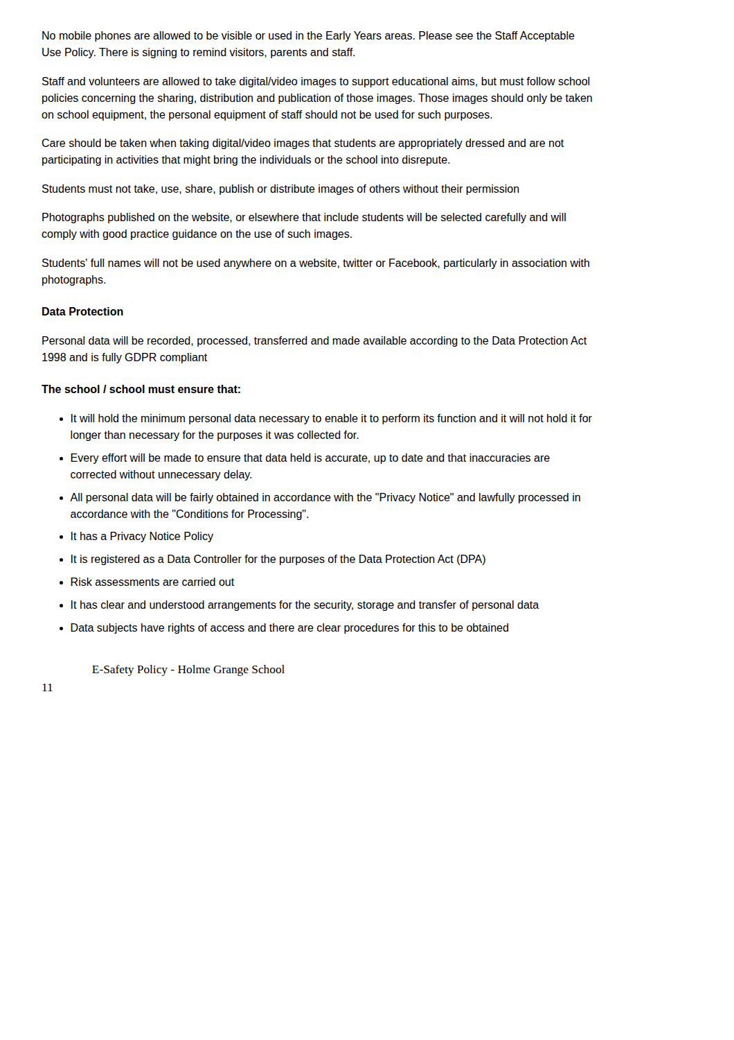No mobile phones are allowed to be visible or used in the Early Years areas. Please see the Staff Acceptable Use Policy. There is signing to remind visitors, parents and staff.
Staff and volunteers are allowed to take digital/video images to support educational aims, but must follow school policies concerning the sharing, distribution and publication of those images. Those images should only be taken on school equipment, the personal equipment of staff should not be used for such purposes.
Care should be taken when taking digital/video images that students are appropriately dressed and are not participating in activities that might bring the individuals or the school into disrepute.
Students must not take, use, share, publish or distribute images of others without their permission
Photographs published on the website, or elsewhere that include students will be selected carefully and will comply with good practice guidance on the use of such images.
Students' full names will not be used anywhere on a website, twitter or Facebook, particularly in association with photographs.
Data Protection
Personal data will be recorded, processed, transferred and made available according to the Data Protection Act 1998 and is fully GDPR compliant
The school / school must ensure that:
It will hold the minimum personal data necessary to enable it to perform its function and it will not hold it for longer than necessary for the purposes it was collected for.
Every effort will be made to ensure that data held is accurate, up to date and that inaccuracies are corrected without unnecessary delay.
All personal data will be fairly obtained in accordance with the "Privacy Notice" and lawfully processed in accordance with the "Conditions for Processing".
It has a Privacy Notice Policy
It is registered as a Data Controller for the purposes of the Data Protection Act (DPA)
Risk assessments are carried out
It has clear and understood arrangements for the security, storage and transfer of personal data
Data subjects have rights of access and there are clear procedures for this to be obtained
E-Safety Policy - Holme Grange School
11